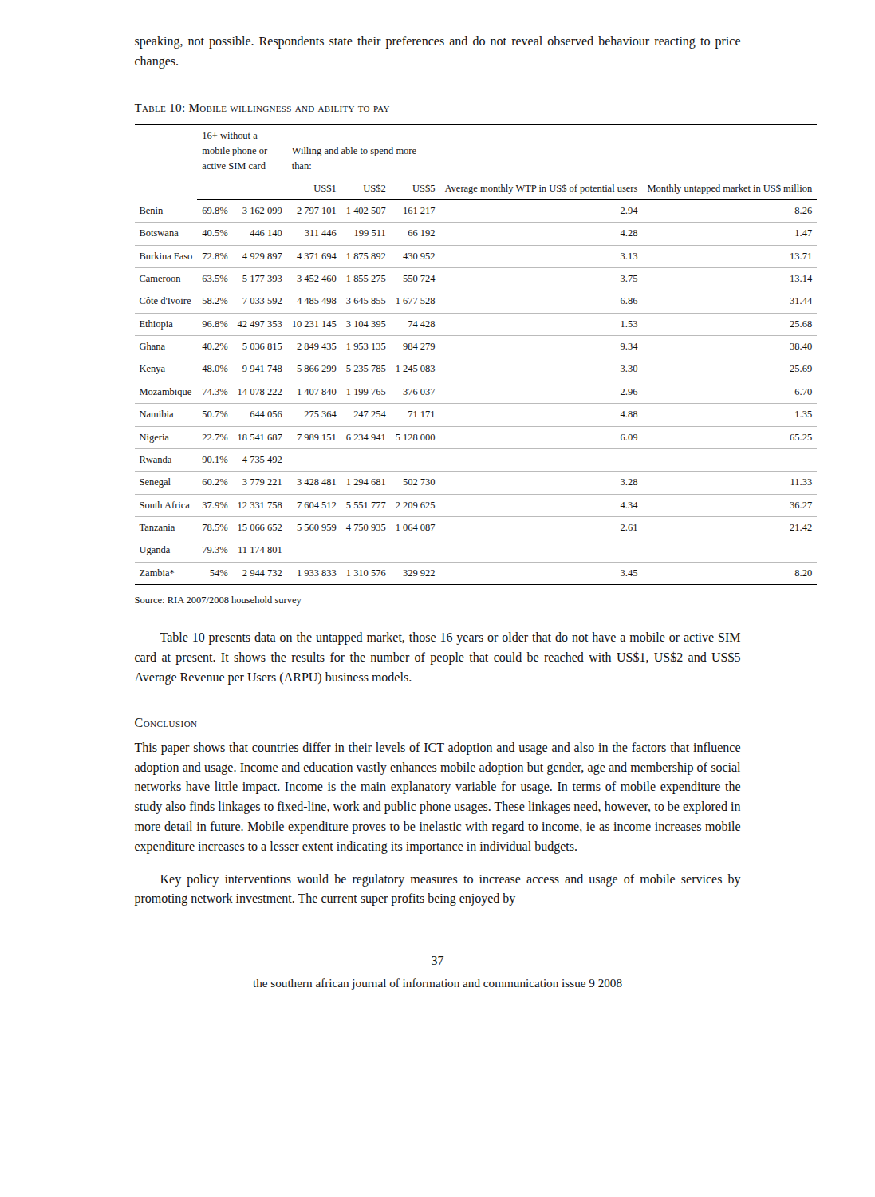speaking, not possible. Respondents state their preferences and do not reveal observed behaviour reacting to price changes.
Table 10: Mobile willingness and ability to pay
| | 16+ without a mobile phone or active SIM card | Willing and able to spend more than: | Average monthly WTP in US$ of potential users | Monthly untapped market in US$ million |
| --- | --- | --- | --- | --- |
| | | US$1 | US$2 | US$5 |
| Benin | 69.8% | 3 162 099 | 2 797 101 | 1 402 507 | 161 217 | 2.94 | 8.26 |
| Botswana | 40.5% | 446 140 | 311 446 | 199 511 | 66 192 | 4.28 | 1.47 |
| Burkina Faso | 72.8% | 4 929 897 | 4 371 694 | 1 875 892 | 430 952 | 3.13 | 13.71 |
| Cameroon | 63.5% | 5 177 393 | 3 452 460 | 1 855 275 | 550 724 | 3.75 | 13.14 |
| Côte d'Ivoire | 58.2% | 7 033 592 | 4 485 498 | 3 645 855 | 1 677 528 | 6.86 | 31.44 |
| Ethiopia | 96.8% | 42 497 353 | 10 231 145 | 3 104 395 | 74 428 | 1.53 | 25.68 |
| Ghana | 40.2% | 5 036 815 | 2 849 435 | 1 953 135 | 984 279 | 9.34 | 38.40 |
| Kenya | 48.0% | 9 941 748 | 5 866 299 | 5 235 785 | 1 245 083 | 3.30 | 25.69 |
| Mozambique | 74.3% | 14 078 222 | 1 407 840 | 1 199 765 | 376 037 | 2.96 | 6.70 |
| Namibia | 50.7% | 644 056 | 275 364 | 247 254 | 71 171 | 4.88 | 1.35 |
| Nigeria | 22.7% | 18 541 687 | 7 989 151 | 6 234 941 | 5 128 000 | 6.09 | 65.25 |
| Rwanda | 90.1% | 4 735 492 | | | | | |
| Senegal | 60.2% | 3 779 221 | 3 428 481 | 1 294 681 | 502 730 | 3.28 | 11.33 |
| South Africa | 37.9% | 12 331 758 | 7 604 512 | 5 551 777 | 2 209 625 | 4.34 | 36.27 |
| Tanzania | 78.5% | 15 066 652 | 5 560 959 | 4 750 935 | 1 064 087 | 2.61 | 21.42 |
| Uganda | 79.3% | 11 174 801 | | | | | |
| Zambia* | 54% | 2 944 732 | 1 933 833 | 1 310 576 | 329 922 | 3.45 | 8.20 |
Source: RIA 2007/2008 household survey
Table 10 presents data on the untapped market, those 16 years or older that do not have a mobile or active SIM card at present. It shows the results for the number of people that could be reached with US$1, US$2 and US$5 Average Revenue per Users (ARPU) business models.
Conclusion
This paper shows that countries differ in their levels of ICT adoption and usage and also in the factors that influence adoption and usage. Income and education vastly enhances mobile adoption but gender, age and membership of social networks have little impact. Income is the main explanatory variable for usage. In terms of mobile expenditure the study also finds linkages to fixed-line, work and public phone usages. These linkages need, however, to be explored in more detail in future. Mobile expenditure proves to be inelastic with regard to income, ie as income increases mobile expenditure increases to a lesser extent indicating its importance in individual budgets.
Key policy interventions would be regulatory measures to increase access and usage of mobile services by promoting network investment. The current super profits being enjoyed by
37
the southern african journal of information and communication issue 9 2008